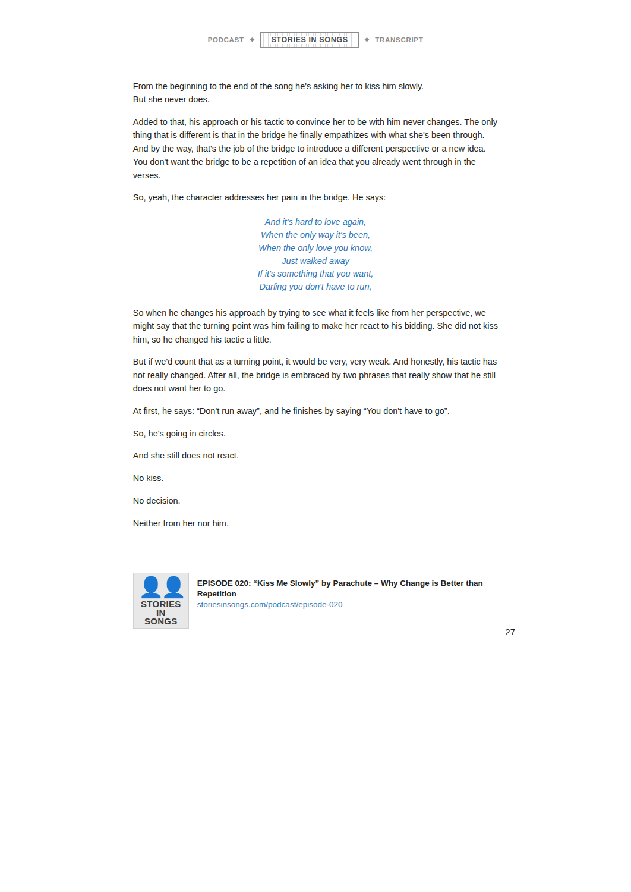PODCAST ◆ STORIES IN SONGS ◆ TRANSCRIPT
From the beginning to the end of the song he's asking her to kiss him slowly.
But she never does.
Added to that, his approach or his tactic to convince her to be with him never changes. The only thing that is different is that in the bridge he finally empathizes with what she's been through. And by the way, that's the job of the bridge to introduce a different perspective or a new idea. You don't want the bridge to be a repetition of an idea that you already went through in the verses.
So, yeah, the character addresses her pain in the bridge. He says:
And it's hard to love again,
When the only way it's been,
When the only love you know,
Just walked away
If it's something that you want,
Darling you don't have to run,
So when he changes his approach by trying to see what it feels like from her perspective, we might say that the turning point was him failing to make her react to his bidding. She did not kiss him, so he changed his tactic a little.
But if we'd count that as a turning point, it would be very, very weak. And honestly, his tactic has not really changed. After all, the bridge is embraced by two phrases that really show that he still does not want her to go.
At first, he says: “Don't run away”, and he finishes by saying “You don't have to go”.
So, he's going in circles.
And she still does not react.
No kiss.
No decision.
Neither from her nor him.
👤👤
STORIESIN SONGS
EPISODE 020: “Kiss Me Slowly” by Parachute – Why Change is Better than Repetition
storiesinsongs.com/podcast/episode-020
27